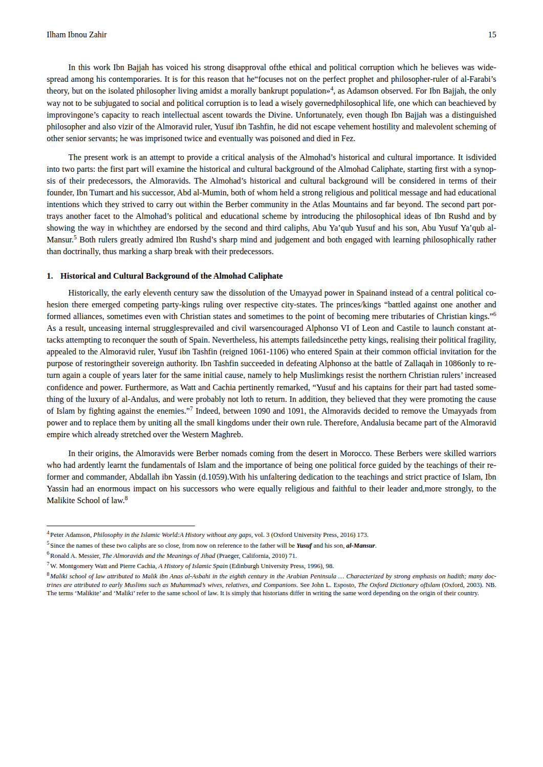Ilham Ibnou Zahir 15
In this work Ibn Bajjah has voiced his strong disapproval ofthe ethical and political corruption which he believes was widespread among his contemporaries. It is for this reason that he“focuses not on the perfect prophet and philosopher-ruler of al-Farabi’s theory, but on the isolated philosopher living amidst a morally bankrupt population»4, as Adamson observed. For Ibn Bajjah, the only way not to be subjugated to social and political corruption is to lead a wisely governedphilosophical life, one which can beachieved by improvingone’s capacity to reach intellectual ascent towards the Divine. Unfortunately, even though Ibn Bajjah was a distinguished philosopher and also vizir of the Almoravid ruler, Yusuf ibn Tashfin, he did not escape vehement hostility and malevolent scheming of other senior servants; he was imprisoned twice and eventually was poisoned and died in Fez.
The present work is an attempt to provide a critical analysis of the Almohad’s historical and cultural importance. It isdivided into two parts: the first part will examine the historical and cultural background of the Almohad Caliphate, starting first with a synopsis of their predecessors, the Almoravids. The Almohad’s historical and cultural background will be considered in terms of their founder, Ibn Tumart and his successor, Abd al-Mumin, both of whom held a strong religious and political message and had educational intentions which they strived to carry out within the Berber community in the Atlas Mountains and far beyond. The second part portrays another facet to the Almohad’s political and educational scheme by introducing the philosophical ideas of Ibn Rushd and by showing the way in whichthey are endorsed by the second and third caliphs, Abu Ya’qub Yusuf and his son, Abu Yusuf Ya’qub al-Mansur.5 Both rulers greatly admired Ibn Rushd’s sharp mind and judgement and both engaged with learning philosophically rather than doctrinally, thus marking a sharp break with their predecessors.
1. Historical and Cultural Background of the Almohad Caliphate
Historically, the early eleventh century saw the dissolution of the Umayyad power in Spainand instead of a central political cohesion there emerged competing party-kings ruling over respective city-states. The princes/kings “battled against one another and formed alliances, sometimes even with Christian states and sometimes to the point of becoming mere tributaries of Christian kings.”6 As a result, unceasing internal strugglesprevailed and civil warsencouraged Alphonso VI of Leon and Castile to launch constant attacks attempting to reconquer the south of Spain. Nevertheless, his attempts failedsincethe petty kings, realising their political fragility, appealed to the Almoravid ruler, Yusuf ibn Tashfin (reigned 1061-1106) who entered Spain at their common official invitation for the purpose of restoringtheir sovereign authority. Ibn Tashfin succeeded in defeating Alphonso at the battle of Zallaqah in 1086only to return again a couple of years later for the same initial cause, namely to help Muslimkings resist the northern Christian rulers’ increased confidence and power. Furthermore, as Watt and Cachia pertinently remarked, “Yusuf and his captains for their part had tasted something of the luxury of al-Andalus, and were probably not loth to return. In addition, they believed that they were promoting the cause of Islam by fighting against the enemies.”7 Indeed, between 1090 and 1091, the Almoravids decided to remove the Umayyads from power and to replace them by uniting all the small kingdoms under their own rule. Therefore, Andalusia became part of the Almoravid empire which already stretched over the Western Maghreb.
In their origins, the Almoravids were Berber nomads coming from the desert in Morocco. These Berbers were skilled warriors who had ardently learnt the fundamentals of Islam and the importance of being one political force guided by the teachings of their reformer and commander, Abdallah ibn Yassin (d.1059).With his unfaltering dedication to the teachings and strict practice of Islam, Ibn Yassin had an enormous impact on his successors who were equally religious and faithful to their leader and,more strongly, to the Malikite School of law.8
4 Peter Adamson, Philosophy in the Islamic World:A History without any gaps, vol. 3 (Oxford University Press, 2016) 173.
5 Since the names of these two caliphs are so close, from now on reference to the father will be Yusuf and his son, al-Mansur.
6 Ronald A. Messier, The Almoravids and the Meanings of Jihad (Praeger, California, 2010) 71.
7 W. Montgomery Watt and Pierre Cachia, A History of Islamic Spain (Edinburgh University Press, 1996), 98.
8 Maliki school of law attributed to Malik ibn Anas al-Asbahi in the eighth century in the Arabian Peninsula … Characterized by strong emphasis on hadith; many doctrines are attributed to early Muslims such as Muhammad’s wives, relatives, and Companions. See John L. Esposto, The Oxford Dictionary ofIslam (Oxford, 2003). NB. The terms ‘Malikite’ and ‘Maliki’ refer to the same school of law. It is simply that historians differ in writing the same word depending on the origin of their country.